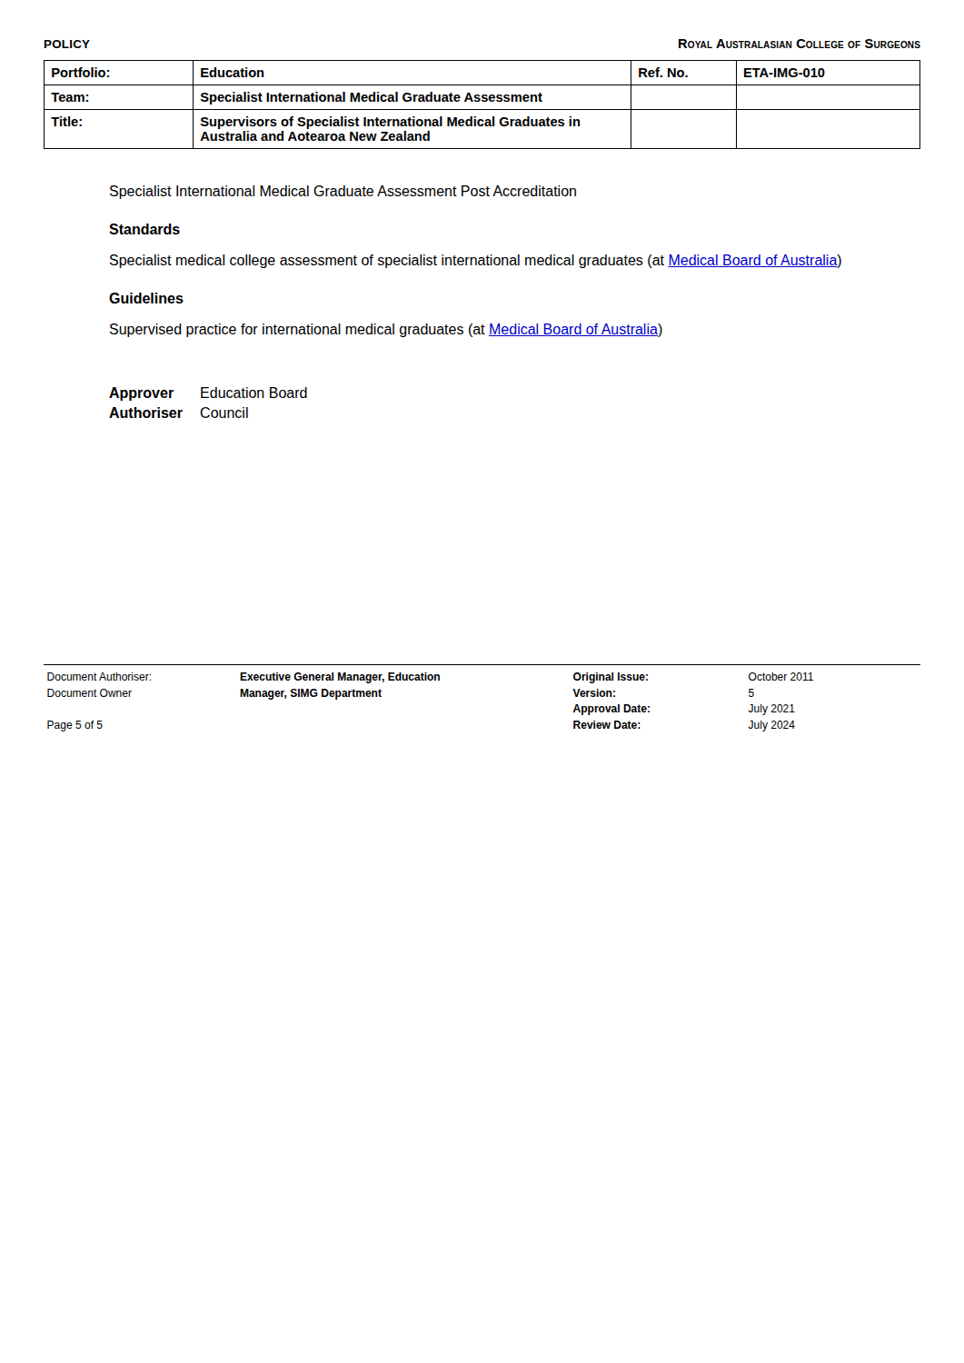POLICY
Royal Australasian College of Surgeons
| Portfolio: | Education | Ref. No. | ETA-IMG-010 |
| Team: | Specialist International Medical Graduate Assessment | | |
| Title: | Supervisors of Specialist International Medical Graduates in Australia and Aotearoa New Zealand | | |
Specialist International Medical Graduate Assessment Post Accreditation
Standards
Specialist medical college assessment of specialist international medical graduates (at Medical Board of Australia)
Guidelines
Supervised practice for international medical graduates (at Medical Board of Australia)
| Approver | Education Board |
| Authoriser | Council |
| Document Authoriser: | Executive General Manager, Education | Original Issue: | October 2011 |
| Document Owner | Manager, SIMG Department | Version: | 5 |
| | | Approval Date: | July 2021 |
| Page 5 of 5 | | Review Date: | July 2024 |